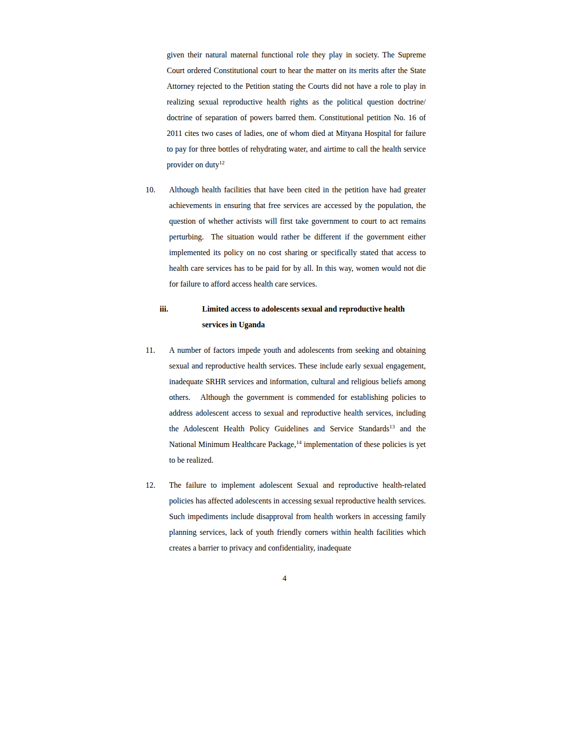given their natural maternal functional role they play in society. The Supreme Court ordered Constitutional court to hear the matter on its merits after the State Attorney rejected to the Petition stating the Courts did not have a role to play in realizing sexual reproductive health rights as the political question doctrine/ doctrine of separation of powers barred them. Constitutional petition No. 16 of 2011 cites two cases of ladies, one of whom died at Mityana Hospital for failure to pay for three bottles of rehydrating water, and airtime to call the health service provider on duty12
Although health facilities that have been cited in the petition have had greater achievements in ensuring that free services are accessed by the population, the question of whether activists will first take government to court to act remains perturbing. The situation would rather be different if the government either implemented its policy on no cost sharing or specifically stated that access to health care services has to be paid for by all. In this way, women would not die for failure to afford access health care services.
iii. Limited access to adolescents sexual and reproductive health services in Uganda
A number of factors impede youth and adolescents from seeking and obtaining sexual and reproductive health services. These include early sexual engagement, inadequate SRHR services and information, cultural and religious beliefs among others. Although the government is commended for establishing policies to address adolescent access to sexual and reproductive health services, including the Adolescent Health Policy Guidelines and Service Standards13 and the National Minimum Healthcare Package,14 implementation of these policies is yet to be realized.
The failure to implement adolescent Sexual and reproductive health-related policies has affected adolescents in accessing sexual reproductive health services. Such impediments include disapproval from health workers in accessing family planning services, lack of youth friendly corners within health facilities which creates a barrier to privacy and confidentiality, inadequate
4